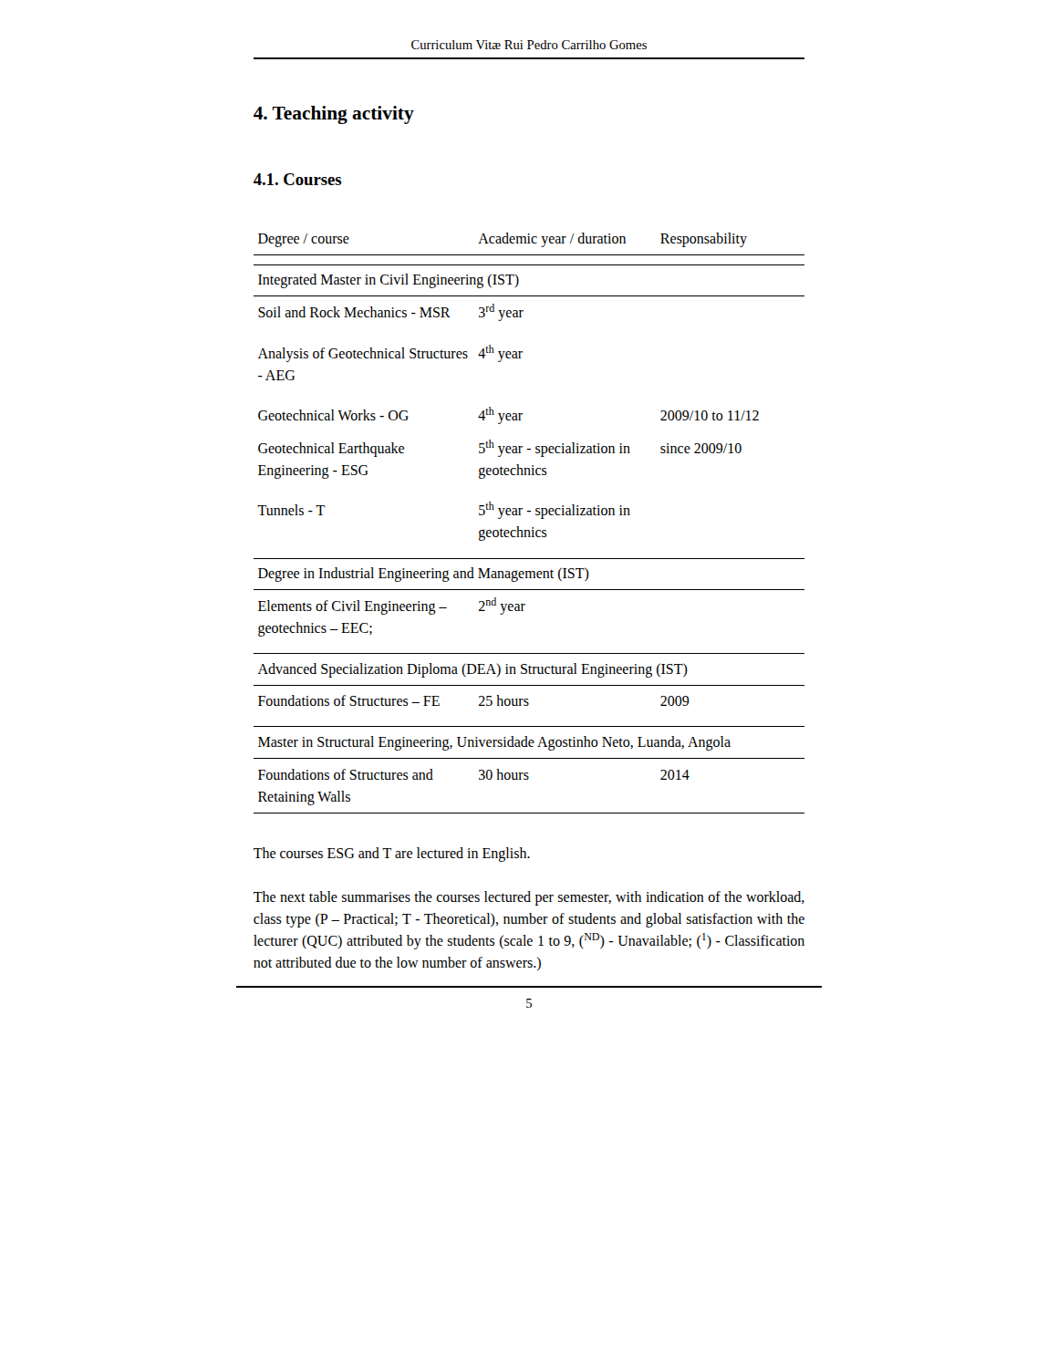Curriculum Vitæ Rui Pedro Carrilho Gomes
4. Teaching activity
4.1. Courses
| Degree / course | Academic year / duration | Responsability |
| --- | --- | --- |
| Integrated Master in Civil Engineering (IST) |
| Soil and Rock Mechanics - MSR | 3 rd year | |
| Analysis of Geotechnical Structures - AEG | 4 th year | |
| Geotechnical Works - OG | 4 th year | 2009/10 to 11/12 |
| Geotechnical Earthquake Engineering - ESG | 5 th year - specialization in geotechnics | since 2009/10 |
| Tunnels - T | 5 th year - specialization in geotechnics | |
| Degree in Industrial Engineering and Management (IST) |
| Elements of Civil Engineering – geotechnics – EEC; | 2 nd year | |
| Advanced Specialization Diploma (DEA) in Structural Engineering (IST) |
| Foundations of Structures – FE | 25 hours | 2009 |
| Master in Structural Engineering, Universidade Agostinho Neto, Luanda, Angola |
| Foundations of Structures and Retaining Walls | 30 hours | 2014 |
The courses ESG and T are lectured in English.
The next table summarises the courses lectured per semester, with indication of the workload, class type (P – Practical; T - Theoretical), number of students and global satisfaction with the lecturer (QUC) attributed by the students (scale 1 to 9, (ND) - Unavailable; (1) - Classification not attributed due to the low number of answers.)
5